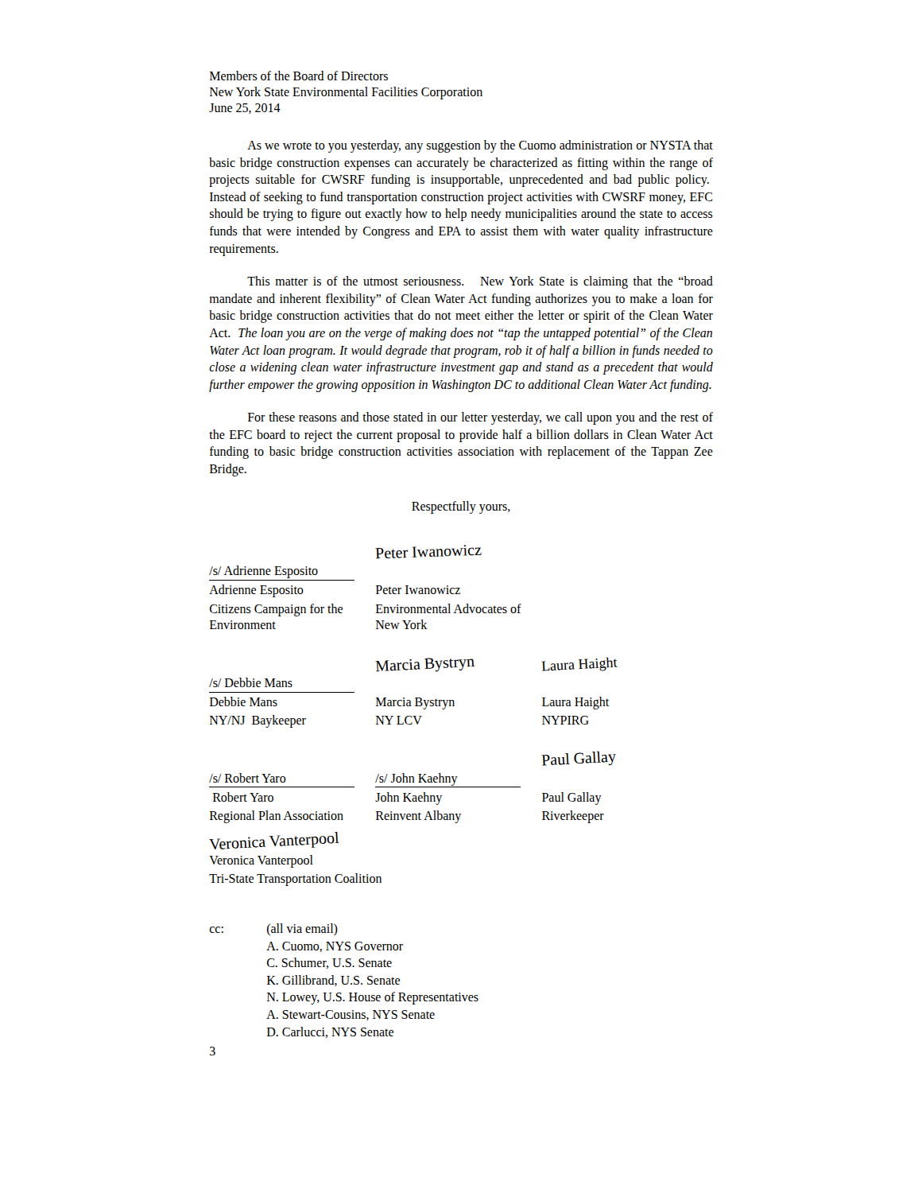Members of the Board of Directors
New York State Environmental Facilities Corporation
June 25, 2014
As we wrote to you yesterday, any suggestion by the Cuomo administration or NYSTA that basic bridge construction expenses can accurately be characterized as fitting within the range of projects suitable for CWSRF funding is insupportable, unprecedented and bad public policy. Instead of seeking to fund transportation construction project activities with CWSRF money, EFC should be trying to figure out exactly how to help needy municipalities around the state to access funds that were intended by Congress and EPA to assist them with water quality infrastructure requirements.
This matter is of the utmost seriousness. New York State is claiming that the “broad mandate and inherent flexibility” of Clean Water Act funding authorizes you to make a loan for basic bridge construction activities that do not meet either the letter or spirit of the Clean Water Act. The loan you are on the verge of making does not “tap the untapped potential” of the Clean Water Act loan program. It would degrade that program, rob it of half a billion in funds needed to close a widening clean water infrastructure investment gap and stand as a precedent that would further empower the growing opposition in Washington DC to additional Clean Water Act funding.
For these reasons and those stated in our letter yesterday, we call upon you and the rest of the EFC board to reject the current proposal to provide half a billion dollars in Clean Water Act funding to basic bridge construction activities association with replacement of the Tappan Zee Bridge.
Respectfully yours,
| | Peter Iwanowicz | |
| /s/ Adrienne Esposito | | |
| Adrienne Esposito | Peter Iwanowicz | |
| Citizens Campaign for the Environment | Environmental Advocates of New York | |
| | Marcia Bystryn | Laura Haight |
| /s/ Debbie Mans | | |
| Debbie Mans | Marcia Bystryn | Laura Haight |
| NY/NJ Baykeeper | NY LCV | NYPIRG |
| | | Paul Gallay |
| /s/ Robert Yaro | /s/ John Kaehny | |
| Robert Yaro | John Kaehny | Paul Gallay |
| Regional Plan Association | Reinvent Albany | Riverkeeper |
| Veronica Vanterpool | | |
| Veronica Vanterpool | | |
| Tri-State Transportation Coalition |
| cc: | (all via email) |
| | A. Cuomo, NYS Governor |
| | C. Schumer, U.S. Senate |
| | K. Gillibrand, U.S. Senate |
| | N. Lowey, U.S. House of Representatives |
| | A. Stewart-Cousins, NYS Senate |
| | D. Carlucci, NYS Senate |
3